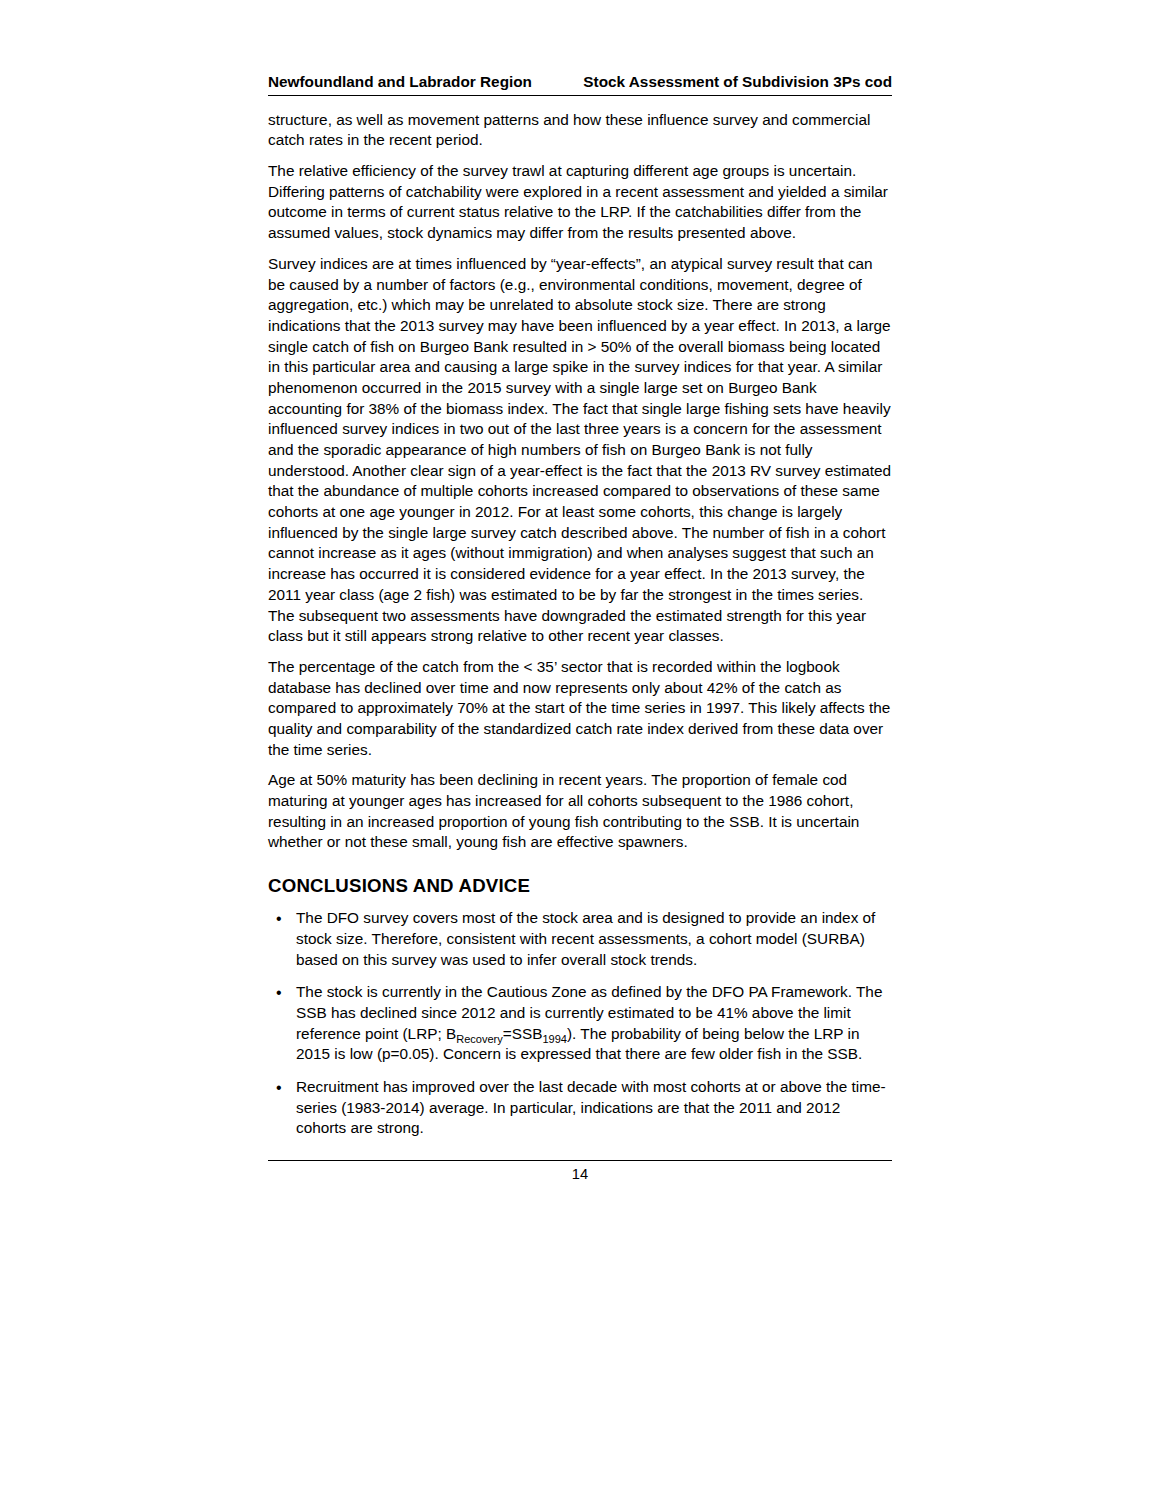| Newfoundland and Labrador Region | Stock Assessment of Subdivision 3Ps cod |
structure, as well as movement patterns and how these influence survey and commercial catch rates in the recent period.
The relative efficiency of the survey trawl at capturing different age groups is uncertain. Differing patterns of catchability were explored in a recent assessment and yielded a similar outcome in terms of current status relative to the LRP. If the catchabilities differ from the assumed values, stock dynamics may differ from the results presented above.
Survey indices are at times influenced by “year-effects”, an atypical survey result that can be caused by a number of factors (e.g., environmental conditions, movement, degree of aggregation, etc.) which may be unrelated to absolute stock size. There are strong indications that the 2013 survey may have been influenced by a year effect. In 2013, a large single catch of fish on Burgeo Bank resulted in > 50% of the overall biomass being located in this particular area and causing a large spike in the survey indices for that year. A similar phenomenon occurred in the 2015 survey with a single large set on Burgeo Bank accounting for 38% of the biomass index. The fact that single large fishing sets have heavily influenced survey indices in two out of the last three years is a concern for the assessment and the sporadic appearance of high numbers of fish on Burgeo Bank is not fully understood. Another clear sign of a year-effect is the fact that the 2013 RV survey estimated that the abundance of multiple cohorts increased compared to observations of these same cohorts at one age younger in 2012. For at least some cohorts, this change is largely influenced by the single large survey catch described above. The number of fish in a cohort cannot increase as it ages (without immigration) and when analyses suggest that such an increase has occurred it is considered evidence for a year effect. In the 2013 survey, the 2011 year class (age 2 fish) was estimated to be by far the strongest in the times series. The subsequent two assessments have downgraded the estimated strength for this year class but it still appears strong relative to other recent year classes.
The percentage of the catch from the < 35’ sector that is recorded within the logbook database has declined over time and now represents only about 42% of the catch as compared to approximately 70% at the start of the time series in 1997. This likely affects the quality and comparability of the standardized catch rate index derived from these data over the time series.
Age at 50% maturity has been declining in recent years. The proportion of female cod maturing at younger ages has increased for all cohorts subsequent to the 1986 cohort, resulting in an increased proportion of young fish contributing to the SSB. It is uncertain whether or not these small, young fish are effective spawners.
CONCLUSIONS AND ADVICE
The DFO survey covers most of the stock area and is designed to provide an index of stock size. Therefore, consistent with recent assessments, a cohort model (SURBA) based on this survey was used to infer overall stock trends.
The stock is currently in the Cautious Zone as defined by the DFO PA Framework. The SSB has declined since 2012 and is currently estimated to be 41% above the limit reference point (LRP; BRecovery=SSB1994). The probability of being below the LRP in 2015 is low (p=0.05). Concern is expressed that there are few older fish in the SSB.
Recruitment has improved over the last decade with most cohorts at or above the time-series (1983-2014) average. In particular, indications are that the 2011 and 2012 cohorts are strong.
14